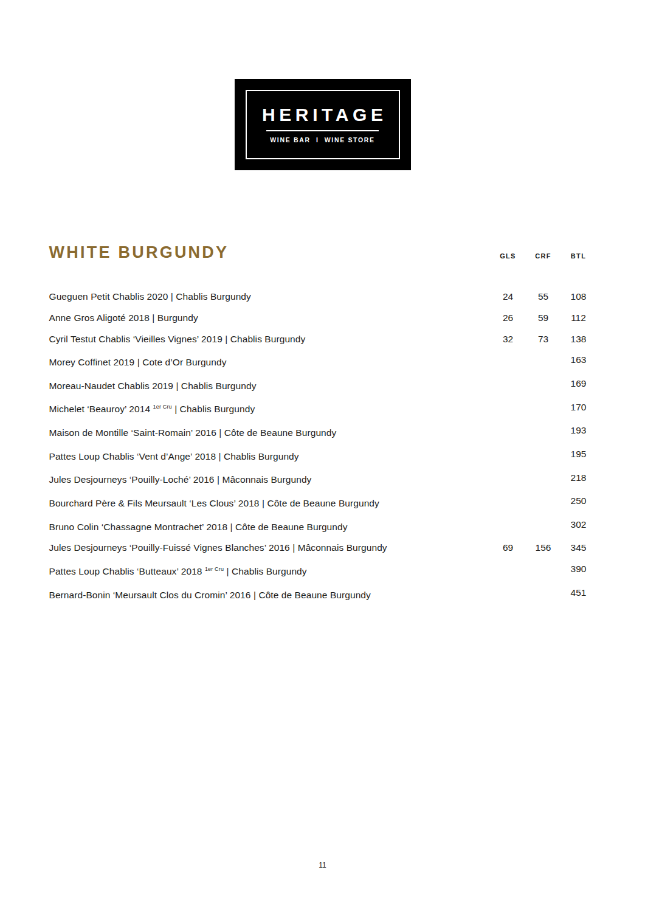HERITAGE
WINE BAR I WINE STORE
White Burgundy
GLS CRF BTL
Gueguen Petit Chablis 2020 | Chablis Burgundy 2455108
Anne Gros Aligoté 2018 | Burgundy 2659112
Cyril Testut Chablis ‘Vieilles Vignes’ 2019 | Chablis Burgundy 3273138
Morey Coffinet 2019 | Cote d’Or Burgundy 163
Moreau-Naudet Chablis 2019 | Chablis Burgundy 169
Michelet ‘Beauroy’ 2014 1er Cru | Chablis Burgundy 170
Maison de Montille ‘Saint-Romain’ 2016 | Côte de Beaune Burgundy 193
Pattes Loup Chablis ‘Vent d’Ange’ 2018 | Chablis Burgundy 195
Jules Desjourneys ‘Pouilly-Loché’ 2016 | Mâconnais Burgundy 218
Bourchard Père & Fils Meursault ‘Les Clous’ 2018 | Côte de Beaune Burgundy 250
Bruno Colin ‘Chassagne Montrachet’ 2018 | Côte de Beaune Burgundy 302
Jules Desjourneys ‘Pouilly-Fuissé Vignes Blanches’ 2016 | Mâconnais Burgundy 69156345
Pattes Loup Chablis ‘Butteaux’ 2018 1er Cru | Chablis Burgundy 390
Bernard-Bonin ‘Meursault Clos du Cromin’ 2016 | Côte de Beaune Burgundy 451
11